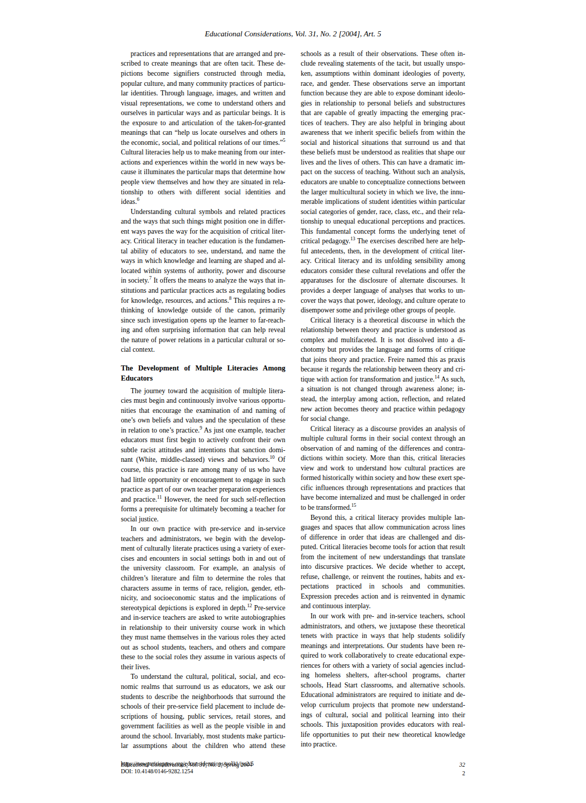Educational Considerations, Vol. 31, No. 2 [2004], Art. 5
practices and representations that are arranged and prescribed to create meanings that are often tacit. These depictions become signifiers constructed through media, popular culture, and many community practices of particular identities. Through language, images, and written and visual representations, we come to understand others and ourselves in particular ways and as particular beings. It is the exposure to and articulation of the taken-for-granted meanings that can “help us locate ourselves and others in the economic, social, and political relations of our times.”5 Cultural literacies help us to make meaning from our interactions and experiences within the world in new ways because it illuminates the particular maps that determine how people view themselves and how they are situated in relationship to others with different social identities and ideas.6
Understanding cultural symbols and related practices and the ways that such things might position one in different ways paves the way for the acquisition of critical literacy. Critical literacy in teacher education is the fundamental ability of educators to see, understand, and name the ways in which knowledge and learning are shaped and allocated within systems of authority, power and discourse in society.7 It offers the means to analyze the ways that institutions and particular practices acts as regulating bodies for knowledge, resources, and actions.8 This requires a rethinking of knowledge outside of the canon, primarily since such investigation opens up the learner to far-reaching and often surprising information that can help reveal the nature of power relations in a particular cultural or social context.
The Development of Multiple Literacies Among Educators
The journey toward the acquisition of multiple literacies must begin and continuously involve various opportunities that encourage the examination of and naming of one’s own beliefs and values and the speculation of these in relation to one’s practice.9 As just one example, teacher educators must first begin to actively confront their own subtle racist attitudes and intentions that sanction dominant (White, middle-classed) views and behaviors.10 Of course, this practice is rare among many of us who have had little opportunity or encouragement to engage in such practice as part of our own teacher preparation experiences and practice.11 However, the need for such self-reflection forms a prerequisite for ultimately becoming a teacher for social justice.
In our own practice with pre-service and in-service teachers and administrators, we begin with the development of culturally literate practices using a variety of exercises and encounters in social settings both in and out of the university classroom. For example, an analysis of children’s literature and film to determine the roles that characters assume in terms of race, religion, gender, ethnicity, and socioeconomic status and the implications of stereotypical depictions is explored in depth.12 Pre-service and in-service teachers are asked to write autobiographies in relationship to their university course work in which they must name themselves in the various roles they acted out as school students, teachers, and others and compare these to the social roles they assume in various aspects of their lives.
To understand the cultural, political, social, and economic realms that surround us as educators, we ask our students to describe the neighborhoods that surround the schools of their pre-service field placement to include descriptions of housing, public services, retail stores, and government facilities as well as the people visible in and around the school. Invariably, most students make particular assumptions about the children who attend these schools as a result of their observations. These often include revealing statements of the tacit, but usually unspoken, assumptions within dominant ideologies of poverty, race, and gender. These observations serve an important function because they are able to expose dominant ideologies in relationship to personal beliefs and substructures that are capable of greatly impacting the emerging practices of teachers. They are also helpful in bringing about awareness that we inherit specific beliefs from within the social and historical situations that surround us and that these beliefs must be understood as realities that shape our lives and the lives of others. This can have a dramatic impact on the success of teaching. Without such an analysis, educators are unable to conceptualize connections between the larger multicultural society in which we live, the innumerable implications of student identities within particular social categories of gender, race, class, etc., and their relationship to unequal educational perceptions and practices. This fundamental concept forms the underlying tenet of critical pedagogy.13 The exercises described here are helpful antecedents, then, in the development of critical literacy. Critical literacy and its unfolding sensibility among educators consider these cultural revelations and offer the apparatuses for the disclosure of alternate discourses. It provides a deeper language of analyses that works to uncover the ways that power, ideology, and culture operate to disempower some and privilege other groups of people.
Critical literacy is a theoretical discourse in which the relationship between theory and practice is understood as complex and multifaceted. It is not dissolved into a dichotomy but provides the language and forms of critique that joins theory and practice. Freire named this as praxis because it regards the relationship between theory and critique with action for transformation and justice.14 As such, a situation is not changed through awareness alone; instead, the interplay among action, reflection, and related new action becomes theory and practice within pedagogy for social change.
Critical literacy as a discourse provides an analysis of multiple cultural forms in their social context through an observation of and naming of the differences and contradictions within society. More than this, critical literacies view and work to understand how cultural practices are formed historically within society and how these exert specific influences through representations and practices that have become internalized and must be challenged in order to be transformed.15
Beyond this, a critical literacy provides multiple languages and spaces that allow communication across lines of difference in order that ideas are challenged and disputed. Critical literacies become tools for action that result from the incitement of new understandings that translate into discursive practices. We decide whether to accept, refuse, challenge, or reinvent the routines, habits and expectations practiced in schools and communities. Expression precedes action and is reinvented in dynamic and continuous interplay.
In our work with pre- and in-service teachers, school administrators, and others, we juxtapose these theoretical tenets with practice in ways that help students solidify meanings and interpretations. Our students have been required to work collaboratively to create educational experiences for others with a variety of social agencies including homeless shelters, after-school programs, charter schools, Head Start classrooms, and alternative schools. Educational administrators are required to initiate and develop curriculum projects that promote new understandings of cultural, social and political learning into their schools. This juxtaposition provides educators with real-life opportunities to put their new theoretical knowledge into practice.
Educational Considerations, Vol. 31, No. 2, Spring 2004 32
https://newprairiepress.org/edconsiderations/vol31/iss2/5 DOI: 10.4148/0146-9282.1254
2